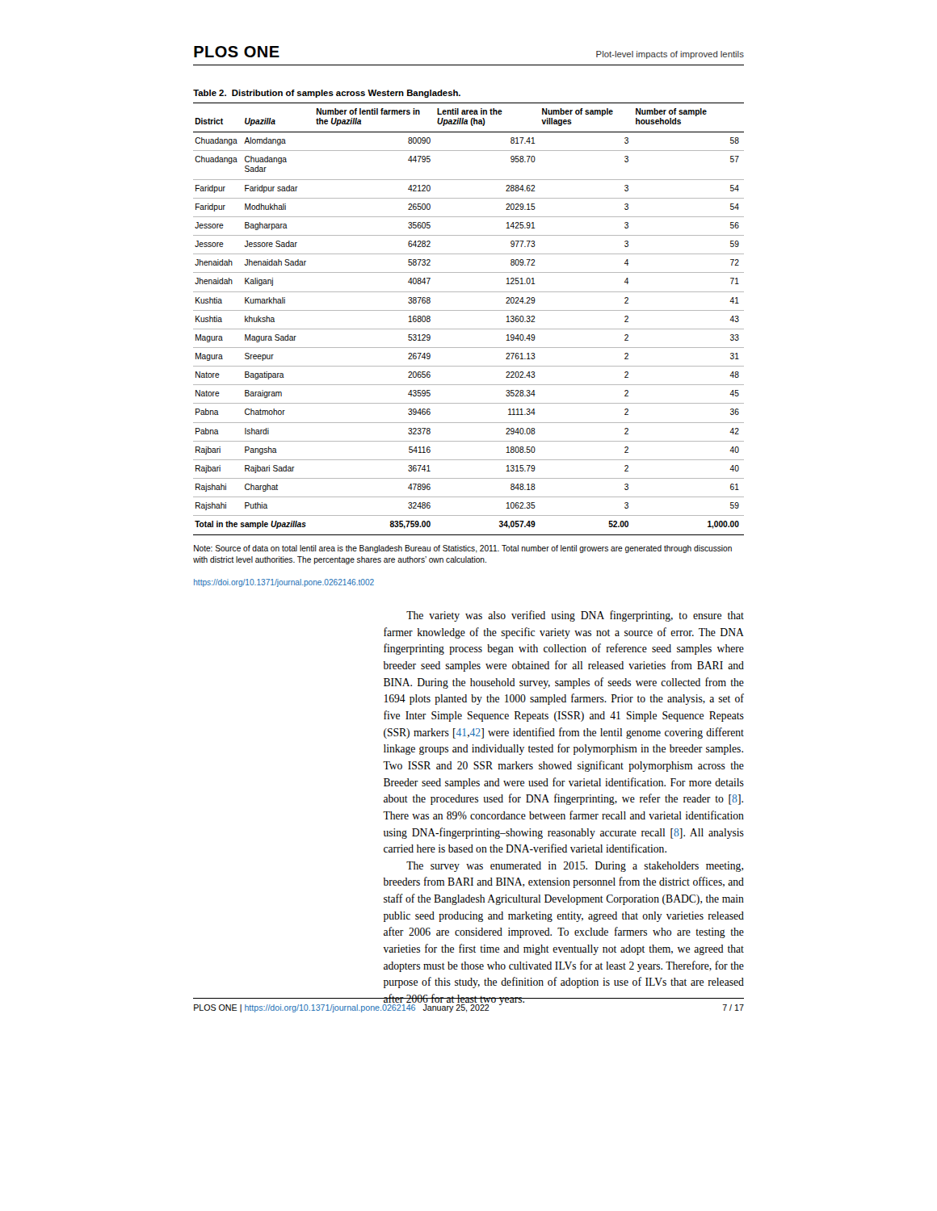PLOS ONE
Plot-level impacts of improved lentils
Table 2. Distribution of samples across Western Bangladesh.
| District | Upazilla | Number of lentil farmers in the Upazilla | Lentil area in the Upazilla (ha) | Number of sample villages | Number of sample households |
| --- | --- | --- | --- | --- | --- |
| Chuadanga | Alomdanga | 80090 | 817.41 | 3 | 58 |
| Chuadanga | Chuadanga Sadar | 44795 | 958.70 | 3 | 57 |
| Faridpur | Faridpur sadar | 42120 | 2884.62 | 3 | 54 |
| Faridpur | Modhukhali | 26500 | 2029.15 | 3 | 54 |
| Jessore | Bagharpara | 35605 | 1425.91 | 3 | 56 |
| Jessore | Jessore Sadar | 64282 | 977.73 | 3 | 59 |
| Jhenaidah | Jhenaidah Sadar | 58732 | 809.72 | 4 | 72 |
| Jhenaidah | Kaliganj | 40847 | 1251.01 | 4 | 71 |
| Kushtia | Kumarkhali | 38768 | 2024.29 | 2 | 41 |
| Kushtia | khuksha | 16808 | 1360.32 | 2 | 43 |
| Magura | Magura Sadar | 53129 | 1940.49 | 2 | 33 |
| Magura | Sreepur | 26749 | 2761.13 | 2 | 31 |
| Natore | Bagatipara | 20656 | 2202.43 | 2 | 48 |
| Natore | Baraigram | 43595 | 3528.34 | 2 | 45 |
| Pabna | Chatmohor | 39466 | 1111.34 | 2 | 36 |
| Pabna | Ishardi | 32378 | 2940.08 | 2 | 42 |
| Rajbari | Pangsha | 54116 | 1808.50 | 2 | 40 |
| Rajbari | Rajbari Sadar | 36741 | 1315.79 | 2 | 40 |
| Rajshahi | Charghat | 47896 | 848.18 | 3 | 61 |
| Rajshahi | Puthia | 32486 | 1062.35 | 3 | 59 |
| Total in the sample Upazillas | 835,759.00 | 34,057.49 | 52.00 | 1,000.00 |
Note: Source of data on total lentil area is the Bangladesh Bureau of Statistics, 2011. Total number of lentil growers are generated through discussion with district level authorities. The percentage shares are authors’ own calculation.
https://doi.org/10.1371/journal.pone.0262146.t002
The variety was also verified using DNA fingerprinting, to ensure that farmer knowledge of the specific variety was not a source of error. The DNA fingerprinting process began with collection of reference seed samples where breeder seed samples were obtained for all released varieties from BARI and BINA. During the household survey, samples of seeds were collected from the 1694 plots planted by the 1000 sampled farmers. Prior to the analysis, a set of five Inter Simple Sequence Repeats (ISSR) and 41 Simple Sequence Repeats (SSR) markers [41,42] were identified from the lentil genome covering different linkage groups and individually tested for polymorphism in the breeder samples. Two ISSR and 20 SSR markers showed significant polymorphism across the Breeder seed samples and were used for varietal identification. For more details about the procedures used for DNA fingerprinting, we refer the reader to [8]. There was an 89% concordance between farmer recall and varietal identification using DNA-fingerprinting–showing reasonably accurate recall [8]. All analysis carried here is based on the DNA-verified varietal identification.
The survey was enumerated in 2015. During a stakeholders meeting, breeders from BARI and BINA, extension personnel from the district offices, and staff of the Bangladesh Agricultural Development Corporation (BADC), the main public seed producing and marketing entity, agreed that only varieties released after 2006 are considered improved. To exclude farmers who are testing the varieties for the first time and might eventually not adopt them, we agreed that adopters must be those who cultivated ILVs for at least 2 years. Therefore, for the purpose of this study, the definition of adoption is use of ILVs that are released after 2006 for at least two years.
PLOS ONE | https://doi.org/10.1371/journal.pone.0262146 January 25, 2022
7 / 17